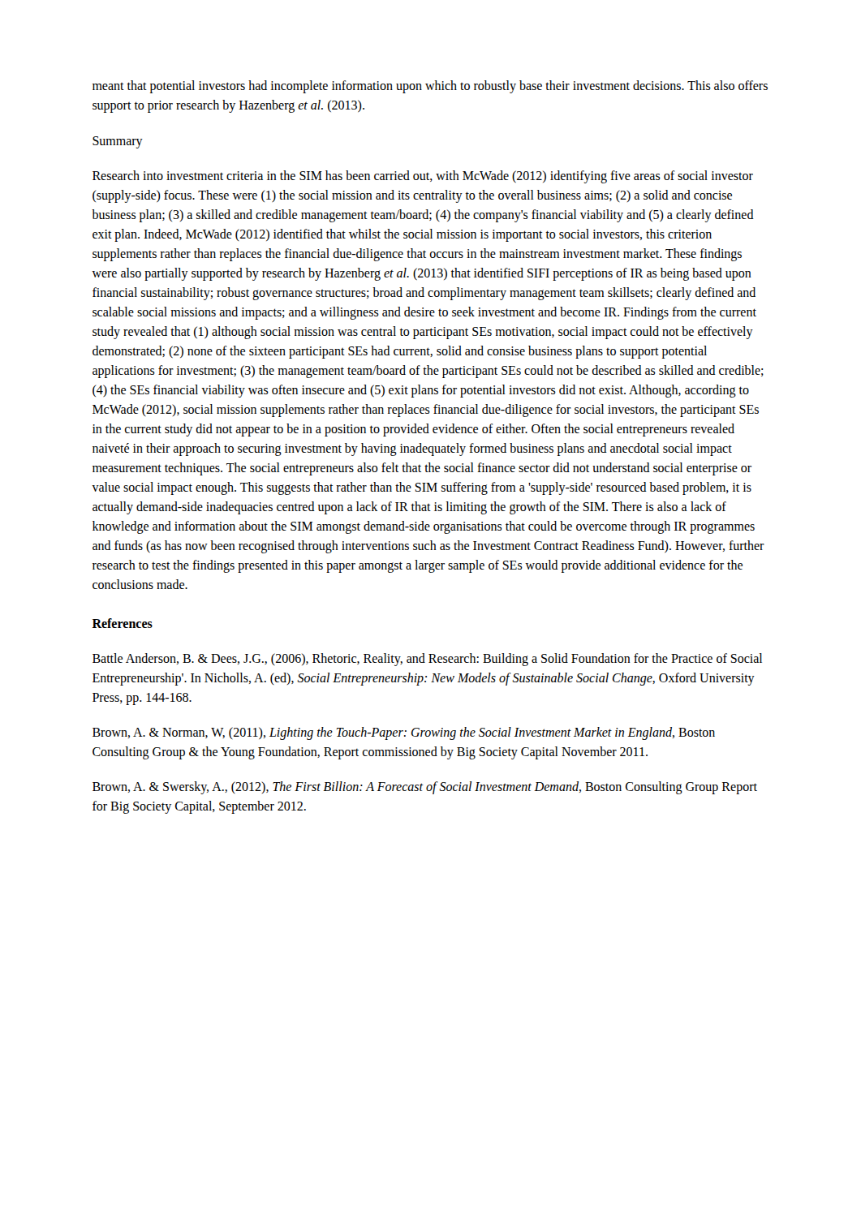meant that potential investors had incomplete information upon which to robustly base their investment decisions. This also offers support to prior research by Hazenberg et al. (2013).
Summary
Research into investment criteria in the SIM has been carried out, with McWade (2012) identifying five areas of social investor (supply-side) focus. These were (1) the social mission and its centrality to the overall business aims; (2) a solid and concise business plan; (3) a skilled and credible management team/board; (4) the company's financial viability and (5) a clearly defined exit plan. Indeed, McWade (2012) identified that whilst the social mission is important to social investors, this criterion supplements rather than replaces the financial due-diligence that occurs in the mainstream investment market. These findings were also partially supported by research by Hazenberg et al. (2013) that identified SIFI perceptions of IR as being based upon financial sustainability; robust governance structures; broad and complimentary management team skillsets; clearly defined and scalable social missions and impacts; and a willingness and desire to seek investment and become IR. Findings from the current study revealed that (1) although social mission was central to participant SEs motivation, social impact could not be effectively demonstrated; (2) none of the sixteen participant SEs had current, solid and consise business plans to support potential applications for investment; (3) the management team/board of the participant SEs could not be described as skilled and credible; (4) the SEs financial viability was often insecure and (5) exit plans for potential investors did not exist. Although, according to McWade (2012), social mission supplements rather than replaces financial due-diligence for social investors, the participant SEs in the current study did not appear to be in a position to provided evidence of either. Often the social entrepreneurs revealed naiveté in their approach to securing investment by having inadequately formed business plans and anecdotal social impact measurement techniques. The social entrepreneurs also felt that the social finance sector did not understand social enterprise or value social impact enough. This suggests that rather than the SIM suffering from a 'supply-side' resourced based problem, it is actually demand-side inadequacies centred upon a lack of IR that is limiting the growth of the SIM. There is also a lack of knowledge and information about the SIM amongst demand-side organisations that could be overcome through IR programmes and funds (as has now been recognised through interventions such as the Investment Contract Readiness Fund). However, further research to test the findings presented in this paper amongst a larger sample of SEs would provide additional evidence for the conclusions made.
References
Battle Anderson, B. & Dees, J.G., (2006), Rhetoric, Reality, and Research: Building a Solid Foundation for the Practice of Social Entrepreneurship'. In Nicholls, A. (ed), Social Entrepreneurship: New Models of Sustainable Social Change, Oxford University Press, pp. 144-168.
Brown, A. & Norman, W, (2011), Lighting the Touch-Paper: Growing the Social Investment Market in England, Boston Consulting Group & the Young Foundation, Report commissioned by Big Society Capital November 2011.
Brown, A. & Swersky, A., (2012), The First Billion: A Forecast of Social Investment Demand, Boston Consulting Group Report for Big Society Capital, September 2012.